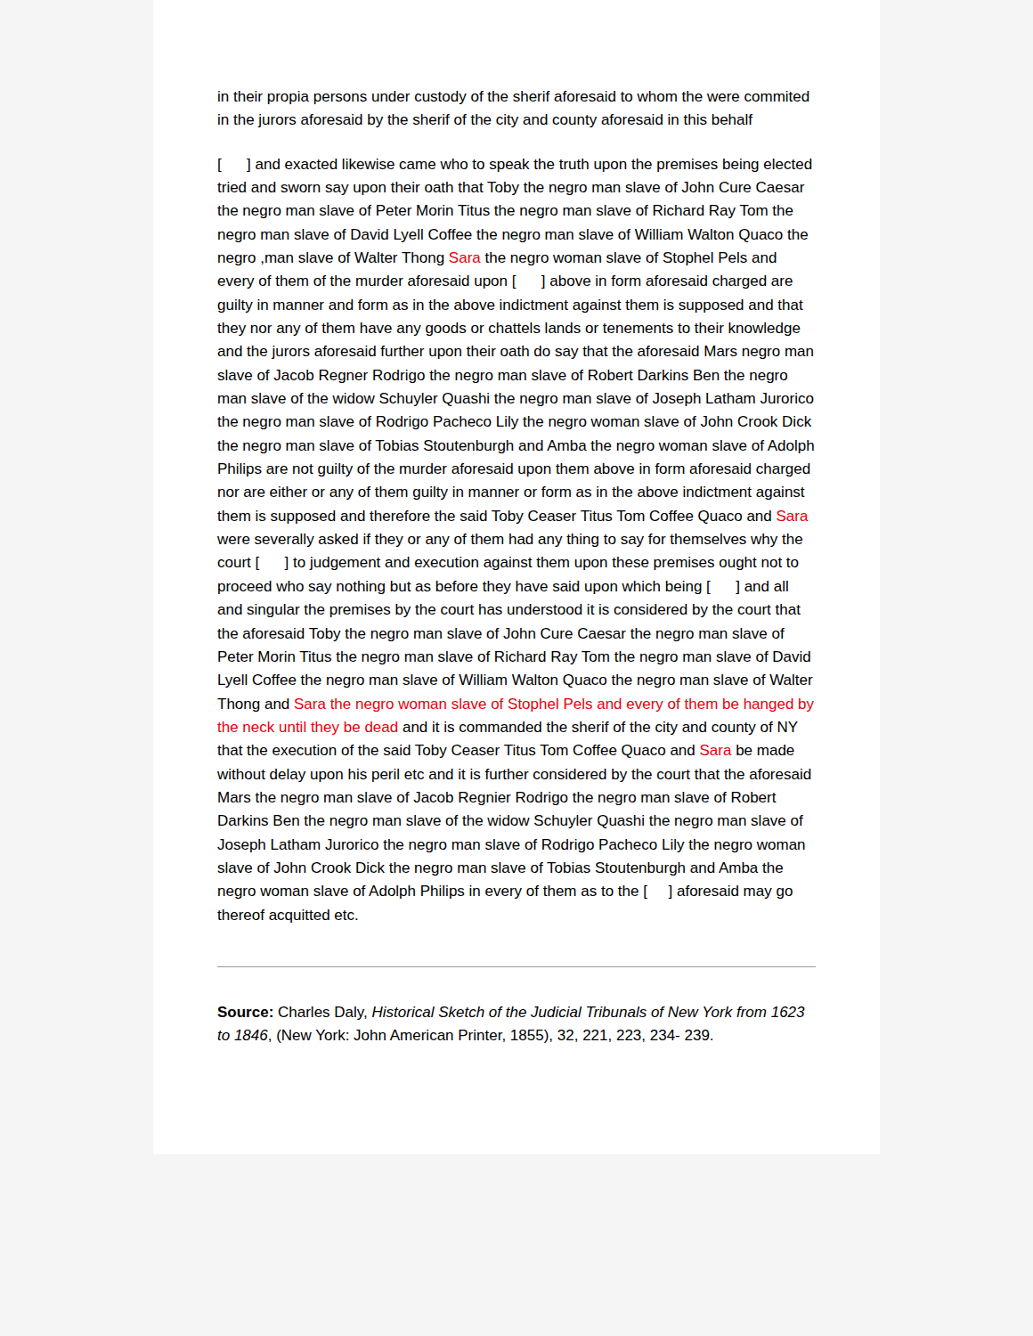in their propia persons under custody of the sherif aforesaid to whom the were commited in the jurors aforesaid by the sherif of the city and county aforesaid in this behalf
[ ] and exacted likewise came who to speak the truth upon the premises being elected tried and sworn say upon their oath that Toby the negro man slave of John Cure Caesar the negro man slave of Peter Morin Titus the negro man slave of Richard Ray Tom the negro man slave of David Lyell Coffee the negro man slave of William Walton Quaco the negro ,man slave of Walter Thong Sara the negro woman slave of Stophel Pels and every of them of the murder aforesaid upon [ ] above in form aforesaid charged are guilty in manner and form as in the above indictment against them is supposed and that they nor any of them have any goods or chattels lands or tenements to their knowledge and the jurors aforesaid further upon their oath do say that the aforesaid Mars negro man slave of Jacob Regner Rodrigo the negro man slave of Robert Darkins Ben the negro man slave of the widow Schuyler Quashi the negro man slave of Joseph Latham Jurorico the negro man slave of Rodrigo Pacheco Lily the negro woman slave of John Crook Dick the negro man slave of Tobias Stoutenburgh and Amba the negro woman slave of Adolph Philips are not guilty of the murder aforesaid upon them above in form aforesaid charged nor are either or any of them guilty in manner or form as in the above indictment against them is supposed and therefore the said Toby Ceaser Titus Tom Coffee Quaco and Sara were severally asked if they or any of them had any thing to say for themselves why the court [ ] to judgement and execution against them upon these premises ought not to proceed who say nothing but as before they have said upon which being [ ] and all and singular the premises by the court has understood it is considered by the court that the aforesaid Toby the negro man slave of John Cure Caesar the negro man slave of Peter Morin Titus the negro man slave of Richard Ray Tom the negro man slave of David Lyell Coffee the negro man slave of William Walton Quaco the negro man slave of Walter Thong and Sara the negro woman slave of Stophel Pels and every of them be hanged by the neck until they be dead and it is commanded the sherif of the city and county of NY that the execution of the said Toby Ceaser Titus Tom Coffee Quaco and Sara be made without delay upon his peril etc and it is further considered by the court that the aforesaid Mars the negro man slave of Jacob Regnier Rodrigo the negro man slave of Robert Darkins Ben the negro man slave of the widow Schuyler Quashi the negro man slave of Joseph Latham Jurorico the negro man slave of Rodrigo Pacheco Lily the negro woman slave of John Crook Dick the negro man slave of Tobias Stoutenburgh and Amba the negro woman slave of Adolph Philips in every of them as to the [ ] aforesaid may go thereof acquitted etc.
Source: Charles Daly, Historical Sketch of the Judicial Tribunals of New York from 1623 to 1846, (New York: John American Printer, 1855), 32, 221, 223, 234- 239.